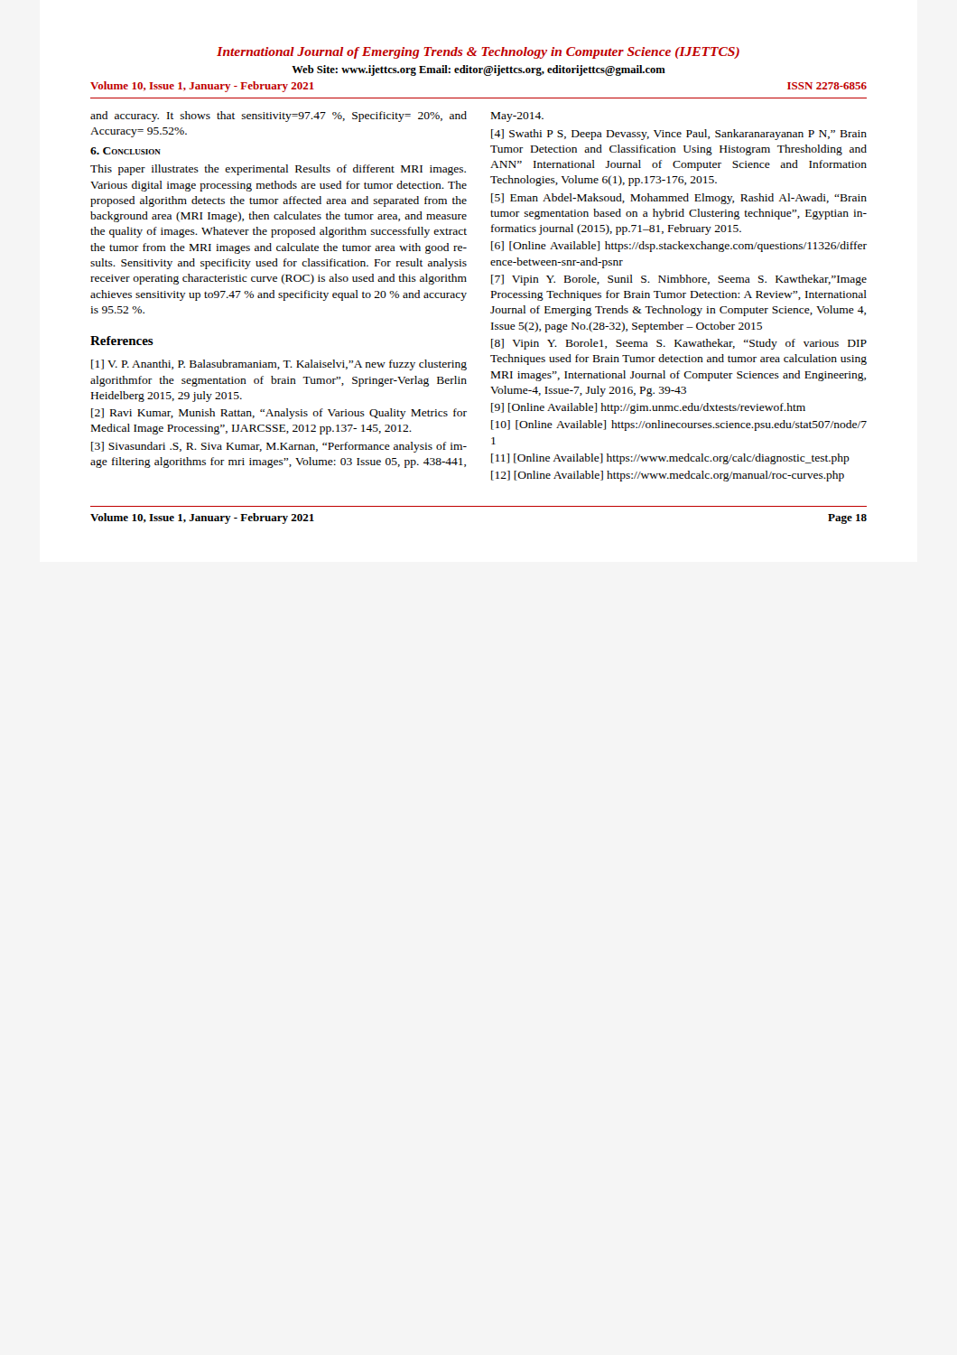International Journal of Emerging Trends & Technology in Computer Science (IJETTCS)
Web Site: www.ijettcs.org Email: editor@ijettcs.org, editorijettcs@gmail.com
Volume 10, Issue 1, January - February 2021 ISSN 2278-6856
and accuracy. It shows that sensitivity=97.47 %, Specificity= 20%, and Accuracy= 95.52%.
6. Conclusion
This paper illustrates the experimental Results of different MRI images. Various digital image processing methods are used for tumor detection. The proposed algorithm detects the tumor affected area and separated from the background area (MRI Image), then calculates the tumor area, and measure the quality of images. Whatever the proposed algorithm successfully extract the tumor from the MRI images and calculate the tumor area with good results. Sensitivity and specificity used for classification. For result analysis receiver operating characteristic curve (ROC) is also used and this algorithm achieves sensitivity up to97.47 % and specificity equal to 20 % and accuracy is 95.52 %.
References
[1] V. P. Ananthi, P. Balasubramaniam, T. Kalaiselvi,”A new fuzzy clustering algorithmfor the segmentation of brain Tumor”, Springer-Verlag Berlin Heidelberg 2015, 29 july 2015.
[2] Ravi Kumar, Munish Rattan, “Analysis of Various Quality Metrics for Medical Image Processing”, IJARCSSE, 2012 pp.137- 145, 2012.
[3] Sivasundari .S, R. Siva Kumar, M.Karnan, “Performance analysis of image filtering algorithms for mri images”, Volume: 03 Issue 05, pp. 438-441, May-2014.
[4] Swathi P S, Deepa Devassy, Vince Paul, Sankaranarayanan P N,” Brain Tumor Detection and Classification Using Histogram Thresholding and ANN” International Journal of Computer Science and Information Technologies, Volume 6(1), pp.173-176, 2015.
[5] Eman Abdel-Maksoud, Mohammed Elmogy, Rashid Al-Awadi, “Brain tumor segmentation based on a hybrid Clustering technique”, Egyptian informatics journal (2015), pp.71–81, February 2015.
[6] [Online Available] https://dsp.stackexchange.com/questions/11326/difference-between-snr-and-psnr
[7] Vipin Y. Borole, Sunil S. Nimbhore, Seema S. Kawthekar,”Image Processing Techniques for Brain Tumor Detection: A Review”, International Journal of Emerging Trends & Technology in Computer Science, Volume 4, Issue 5(2), page No.(28-32), September – October 2015
[8] Vipin Y. Borole1, Seema S. Kawathekar, “Study of various DIP Techniques used for Brain Tumor detection and tumor area calculation using MRI images”, International Journal of Computer Sciences and Engineering, Volume-4, Issue-7, July 2016, Pg. 39-43
[9] [Online Available] http://gim.unmc.edu/dxtests/reviewof.htm
[10] [Online Available] https://onlinecourses.science.psu.edu/stat507/node/71
[11] [Online Available] https://www.medcalc.org/calc/diagnostic_test.php
[12] [Online Available] https://www.medcalc.org/manual/roc-curves.php
Volume 10, Issue 1, January - February 2021 Page 18